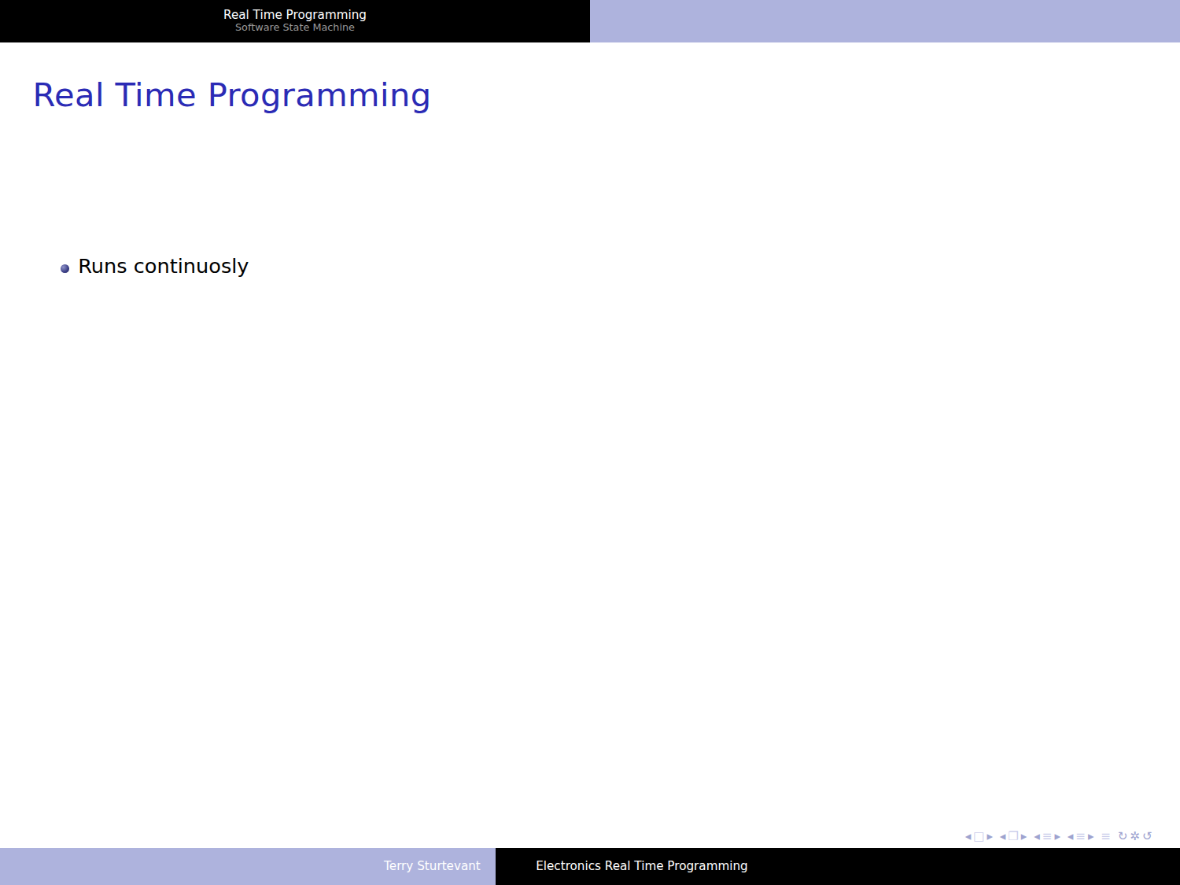Real Time Programming Software State Machine
Real Time Programming
Runs continuosly
◂□▸ ◂❐▸ ◂≡▸ ◂≡▸ ≡ ↻✲↺
Terry Sturtevant
Electronics Real Time Programming